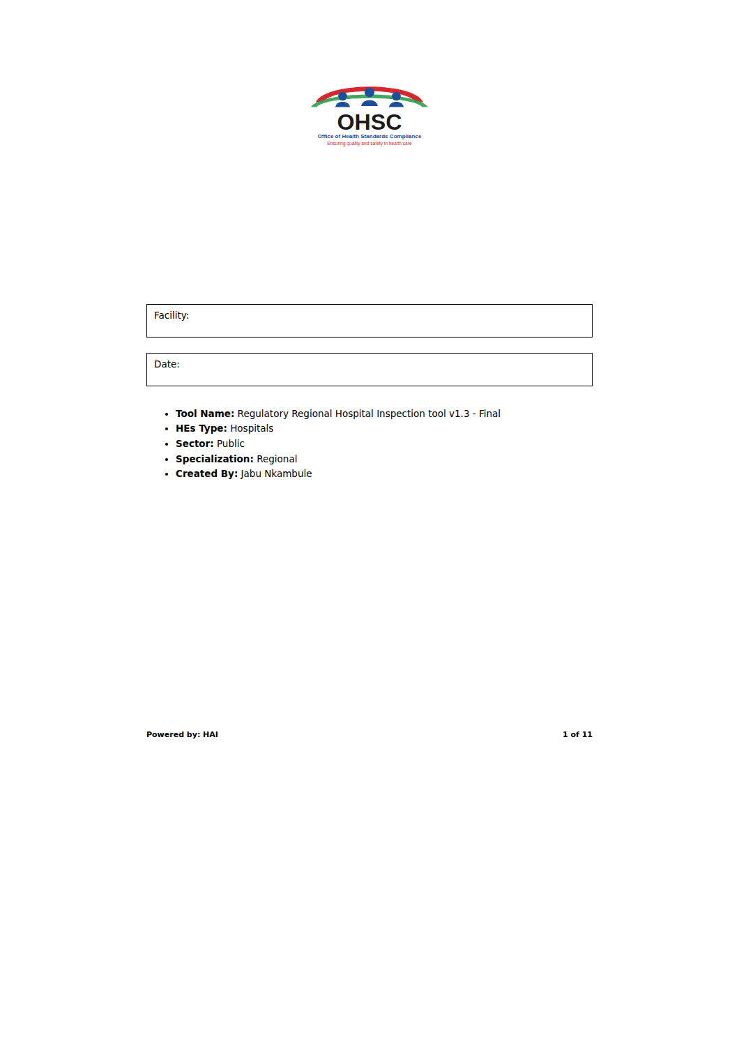OHSC Office of Health Standards Compliance Ensuring quality and safety in health care
Facility:
Date:
Tool Name: Regulatory Regional Hospital Inspection tool v1.3 - Final
HEs Type: Hospitals
Sector: Public
Specialization: Regional
Created By: Jabu Nkambule
Powered by: HAI 1 of 11